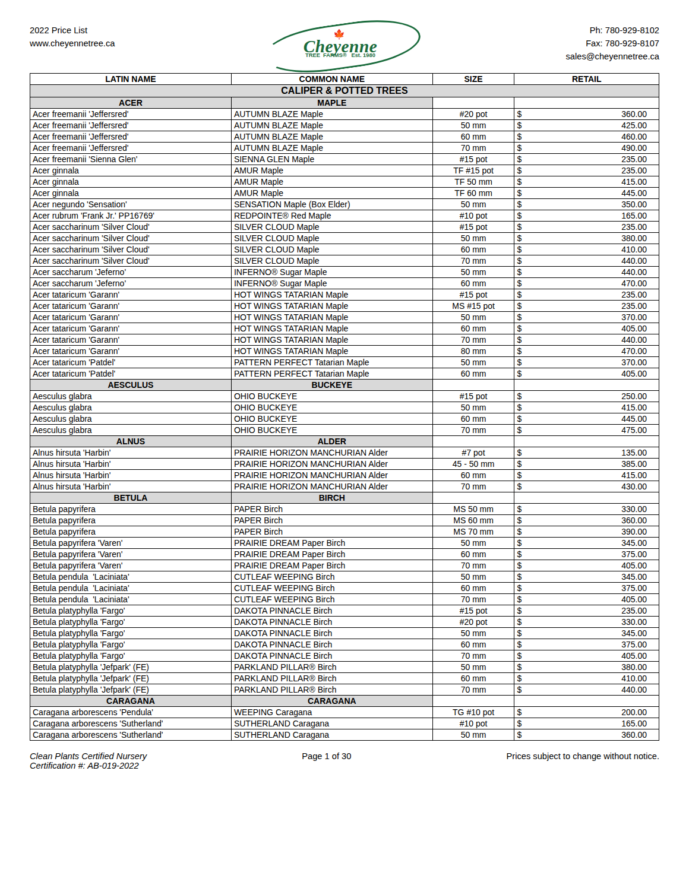2022 Price List
www.cheyennetree.ca
🍁
Cheyenne
TREE FARMS® Est. 1980
Ph: 780-929-8102
Fax: 780-929-8107
sales@cheyennetree.ca
| LATIN NAME | COMMON NAME | SIZE | RETAIL |
| --- | --- | --- | --- |
| CALIPER & POTTED TREES |
| ACER | MAPLE | | |
| Acer freemanii 'Jeffersred' | AUTUMN BLAZE Maple | #20 pot | $ | 360.00 |
| Acer freemanii 'Jeffersred' | AUTUMN BLAZE Maple | 50 mm | $ | 425.00 |
| Acer freemanii 'Jeffersred' | AUTUMN BLAZE Maple | 60 mm | $ | 460.00 |
| Acer freemanii 'Jeffersred' | AUTUMN BLAZE Maple | 70 mm | $ | 490.00 |
| Acer freemanii 'Sienna Glen' | SIENNA GLEN Maple | #15 pot | $ | 235.00 |
| Acer ginnala | AMUR Maple | TF #15 pot | $ | 235.00 |
| Acer ginnala | AMUR Maple | TF 50 mm | $ | 415.00 |
| Acer ginnala | AMUR Maple | TF 60 mm | $ | 445.00 |
| Acer negundo 'Sensation' | SENSATION Maple (Box Elder) | 50 mm | $ | 350.00 |
| Acer rubrum 'Frank Jr.' PP16769' | REDPOINTE® Red Maple | #10 pot | $ | 165.00 |
| Acer saccharinum 'Silver Cloud' | SILVER CLOUD Maple | #15 pot | $ | 235.00 |
| Acer saccharinum 'Silver Cloud' | SILVER CLOUD Maple | 50 mm | $ | 380.00 |
| Acer saccharinum 'Silver Cloud' | SILVER CLOUD Maple | 60 mm | $ | 410.00 |
| Acer saccharinum 'Silver Cloud' | SILVER CLOUD Maple | 70 mm | $ | 440.00 |
| Acer saccharum 'Jeferno' | INFERNO® Sugar Maple | 50 mm | $ | 440.00 |
| Acer saccharum 'Jeferno' | INFERNO® Sugar Maple | 60 mm | $ | 470.00 |
| Acer tataricum 'Garann' | HOT WINGS TATARIAN Maple | #15 pot | $ | 235.00 |
| Acer tataricum 'Garann' | HOT WINGS TATARIAN Maple | MS #15 pot | $ | 235.00 |
| Acer tataricum 'Garann' | HOT WINGS TATARIAN Maple | 50 mm | $ | 370.00 |
| Acer tataricum 'Garann' | HOT WINGS TATARIAN Maple | 60 mm | $ | 405.00 |
| Acer tataricum 'Garann' | HOT WINGS TATARIAN Maple | 70 mm | $ | 440.00 |
| Acer tataricum 'Garann' | HOT WINGS TATARIAN Maple | 80 mm | $ | 470.00 |
| Acer tataricum 'Patdel' | PATTERN PERFECT Tatarian Maple | 50 mm | $ | 370.00 |
| Acer tataricum 'Patdel' | PATTERN PERFECT Tatarian Maple | 60 mm | $ | 405.00 |
| AESCULUS | BUCKEYE | | |
| Aesculus glabra | OHIO BUCKEYE | #15 pot | $ | 250.00 |
| Aesculus glabra | OHIO BUCKEYE | 50 mm | $ | 415.00 |
| Aesculus glabra | OHIO BUCKEYE | 60 mm | $ | 445.00 |
| Aesculus glabra | OHIO BUCKEYE | 70 mm | $ | 475.00 |
| ALNUS | ALDER | | |
| Alnus hirsuta 'Harbin' | PRAIRIE HORIZON MANCHURIAN Alder | #7 pot | $ | 135.00 |
| Alnus hirsuta 'Harbin' | PRAIRIE HORIZON MANCHURIAN Alder | 45 - 50 mm | $ | 385.00 |
| Alnus hirsuta 'Harbin' | PRAIRIE HORIZON MANCHURIAN Alder | 60 mm | $ | 415.00 |
| Alnus hirsuta 'Harbin' | PRAIRIE HORIZON MANCHURIAN Alder | 70 mm | $ | 430.00 |
| BETULA | BIRCH | | |
| Betula papyrifera | PAPER Birch | MS 50 mm | $ | 330.00 |
| Betula papyrifera | PAPER Birch | MS 60 mm | $ | 360.00 |
| Betula papyrifera | PAPER Birch | MS 70 mm | $ | 390.00 |
| Betula papyrifera 'Varen' | PRAIRIE DREAM Paper Birch | 50 mm | $ | 345.00 |
| Betula papyrifera 'Varen' | PRAIRIE DREAM Paper Birch | 60 mm | $ | 375.00 |
| Betula papyrifera 'Varen' | PRAIRIE DREAM Paper Birch | 70 mm | $ | 405.00 |
| Betula pendula 'Laciniata' | CUTLEAF WEEPING Birch | 50 mm | $ | 345.00 |
| Betula pendula 'Laciniata' | CUTLEAF WEEPING Birch | 60 mm | $ | 375.00 |
| Betula pendula 'Laciniata' | CUTLEAF WEEPING Birch | 70 mm | $ | 405.00 |
| Betula platyphylla 'Fargo' | DAKOTA PINNACLE Birch | #15 pot | $ | 235.00 |
| Betula platyphylla 'Fargo' | DAKOTA PINNACLE Birch | #20 pot | $ | 330.00 |
| Betula platyphylla 'Fargo' | DAKOTA PINNACLE Birch | 50 mm | $ | 345.00 |
| Betula platyphylla 'Fargo' | DAKOTA PINNACLE Birch | 60 mm | $ | 375.00 |
| Betula platyphylla 'Fargo' | DAKOTA PINNACLE Birch | 70 mm | $ | 405.00 |
| Betula platyphylla 'Jefpark' (FE) | PARKLAND PILLAR® Birch | 50 mm | $ | 380.00 |
| Betula platyphylla 'Jefpark' (FE) | PARKLAND PILLAR® Birch | 60 mm | $ | 410.00 |
| Betula platyphylla 'Jefpark' (FE) | PARKLAND PILLAR® Birch | 70 mm | $ | 440.00 |
| CARAGANA | CARAGANA | | |
| Caragana arborescens 'Pendula' | WEEPING Caragana | TG #10 pot | $ | 200.00 |
| Caragana arborescens 'Sutherland' | SUTHERLAND Caragana | #10 pot | $ | 165.00 |
| Caragana arborescens 'Sutherland' | SUTHERLAND Caragana | 50 mm | $ | 360.00 |
Clean Plants Certified Nursery
Certification #: AB-019-2022
Page 1 of 30
Prices subject to change without notice.